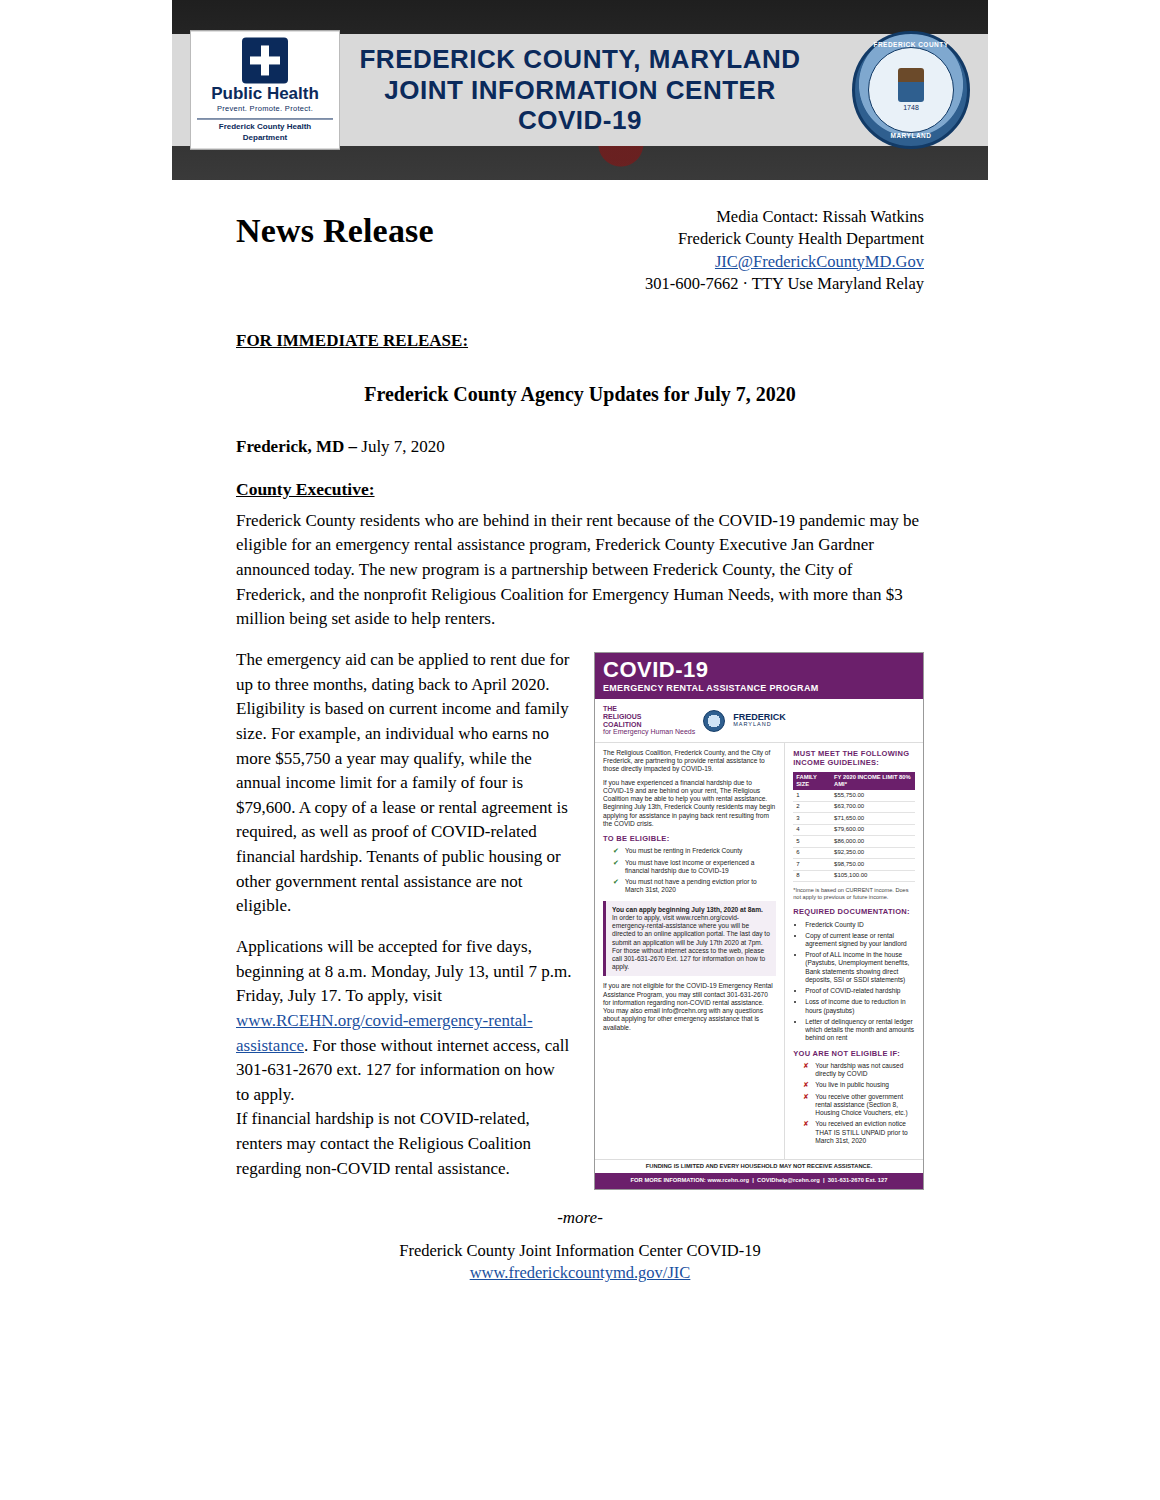Public Health
Prevent. Promote. Protect.
Frederick County Health Department
FREDERICK COUNTY, MARYLAND JOINT INFORMATION CENTER COVID-19
FREDERICK COUNTY MARYLAND
1748
News Release
Media Contact: Rissah Watkins
Frederick County Health Department
JIC@FrederickCountyMD.Gov
301-600-7662 · TTY Use Maryland Relay
FOR IMMEDIATE RELEASE:
Frederick County Agency Updates for July 7, 2020
Frederick, MD – July 7, 2020
County Executive:
Frederick County residents who are behind in their rent because of the COVID-19 pandemic may be eligible for an emergency rental assistance program, Frederick County Executive Jan Gardner announced today. The new program is a partnership between Frederick County, the City of Frederick, and the nonprofit Religious Coalition for Emergency Human Needs, with more than $3 million being set aside to help renters.
COVID-19
EMERGENCY RENTAL ASSISTANCE PROGRAM
THE
RELIGIOUS
COALITION
for Emergency Human Needs
FREDERICKMARYLAND
The Religious Coalition, Frederick County, and the City of Frederick, are partnering to provide rental assistance to those directly impacted by COVID-19.
If you have experienced a financial hardship due to COVID-19 and are behind on your rent, The Religious Coalition may be able to help you with rental assistance. Beginning July 13th, Frederick County residents may begin applying for assistance in paying back rent resulting from the COVID crisis.
TO BE ELIGIBLE:
You must be renting in Frederick County
You must have lost income or experienced a financial hardship due to COVID-19
You must not have a pending eviction prior to March 31st, 2020
You can apply beginning July 13th, 2020 at 8am.
In order to apply, visit www.rcehn.org/covid-emergency-rental-assistance where you will be directed to an online application portal. The last day to submit an application will be July 17th 2020 at 7pm. For those without internet access to the web, please call 301-631-2670 Ext. 127 for information on how to apply.
If you are not eligible for the COVID-19 Emergency Rental Assistance Program, you may still contact 301-631-2670 for information regarding non-COVID rental assistance. You may also email info@rcehn.org with any questions about applying for other emergency assistance that is available.
MUST MEET THE FOLLOWING INCOME GUIDELINES:
| FAMILY SIZE | FY 2020 INCOME LIMIT 80% AMI* |
| --- | --- |
| 1 | $55,750.00 |
| 2 | $63,700.00 |
| 3 | $71,650.00 |
| 4 | $79,600.00 |
| 5 | $86,000.00 |
| 6 | $92,350.00 |
| 7 | $98,750.00 |
| 8 | $105,100.00 |
*Income is based on CURRENT income. Does not apply to previous or future income.
REQUIRED DOCUMENTATION:
Frederick County ID
Copy of current lease or rental agreement signed by your landlord
Proof of ALL income in the house (Paystubs, Unemployment benefits, Bank statements showing direct deposits, SSI or SSDI statements)
Proof of COVID-related hardship
Loss of income due to reduction in hours (paystubs)
Letter of delinquency or rental ledger which details the month and amounts behind on rent
YOU ARE NOT ELIGIBLE IF:
Your hardship was not caused directly by COVID
You live in public housing
You receive other government rental assistance (Section 8, Housing Choice Vouchers, etc.)
You received an eviction notice THAT IS STILL UNPAID prior to March 31st, 2020
FUNDING IS LIMITED AND EVERY HOUSEHOLD MAY NOT RECEIVE ASSISTANCE.
FOR MORE INFORMATION: www.rcehn.org | COVIDhelp@rcehn.org | 301-631-2670 Ext. 127
The emergency aid can be applied to rent due for up to three months, dating back to April 2020. Eligibility is based on current income and family size. For example, an individual who earns no more $55,750 a year may qualify, while the annual income limit for a family of four is $79,600. A copy of a lease or rental agreement is required, as well as proof of COVID-related financial hardship. Tenants of public housing or other government rental assistance are not eligible.
Applications will be accepted for five days, beginning at 8 a.m. Monday, July 13, until 7 p.m. Friday, July 17. To apply, visit www.RCEHN.org/covid-emergency-rental-assistance. For those without internet access, call 301-631-2670 ext. 127 for information on how to apply.
If financial hardship is not COVID-related, renters may contact the Religious Coalition regarding non-COVID rental assistance.
-more-
Frederick County Joint Information Center COVID-19
www.frederickcountymd.gov/JIC